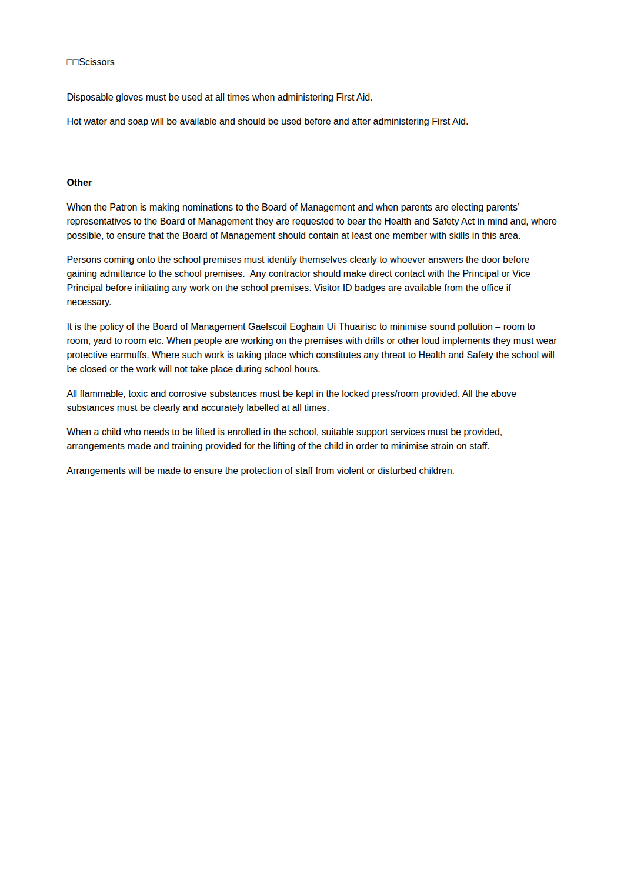□□Scissors
Disposable gloves must be used at all times when administering First Aid.
Hot water and soap will be available and should be used before and after administering First Aid.
Other
When the Patron is making nominations to the Board of Management and when parents are electing parents’ representatives to the Board of Management they are requested to bear the Health and Safety Act in mind and, where possible, to ensure that the Board of Management should contain at least one member with skills in this area.
Persons coming onto the school premises must identify themselves clearly to whoever answers the door before gaining admittance to the school premises. Any contractor should make direct contact with the Principal or Vice Principal before initiating any work on the school premises. Visitor ID badges are available from the office if necessary.
It is the policy of the Board of Management Gaelscoil Eoghain Uí Thuairisc to minimise sound pollution – room to room, yard to room etc. When people are working on the premises with drills or other loud implements they must wear protective earmuffs. Where such work is taking place which constitutes any threat to Health and Safety the school will be closed or the work will not take place during school hours.
All flammable, toxic and corrosive substances must be kept in the locked press/room provided. All the above substances must be clearly and accurately labelled at all times.
When a child who needs to be lifted is enrolled in the school, suitable support services must be provided, arrangements made and training provided for the lifting of the child in order to minimise strain on staff.
Arrangements will be made to ensure the protection of staff from violent or disturbed children.